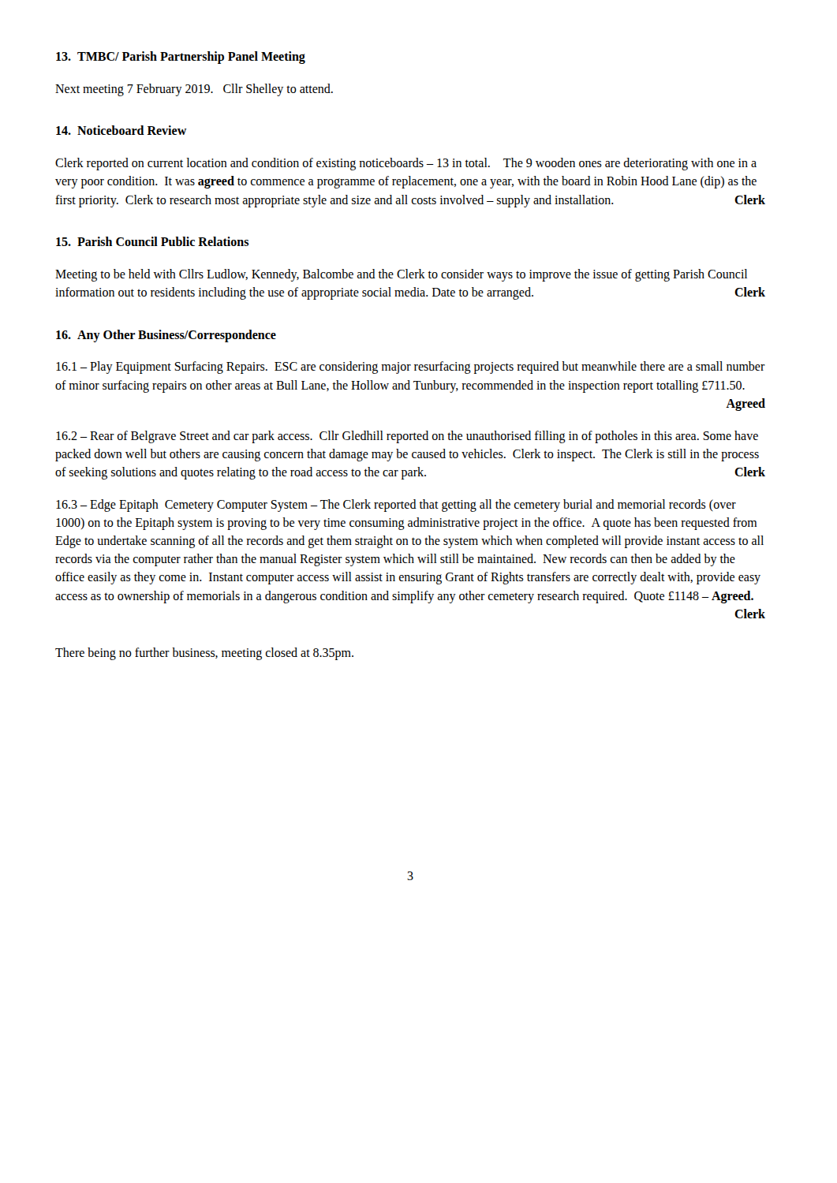13. TMBC/ Parish Partnership Panel Meeting
Next meeting 7 February 2019. Cllr Shelley to attend.
14. Noticeboard Review
Clerk reported on current location and condition of existing noticeboards – 13 in total. The 9 wooden ones are deteriorating with one in a very poor condition. It was agreed to commence a programme of replacement, one a year, with the board in Robin Hood Lane (dip) as the first priority. Clerk to research most appropriate style and size and all costs involved – supply and installation.Clerk
15. Parish Council Public Relations
Meeting to be held with Cllrs Ludlow, Kennedy, Balcombe and the Clerk to consider ways to improve the issue of getting Parish Council information out to residents including the use of appropriate social media. Date to be arranged.Clerk
16. Any Other Business/Correspondence
16.1 – Play Equipment Surfacing Repairs. ESC are considering major resurfacing projects required but meanwhile there are a small number of minor surfacing repairs on other areas at Bull Lane, the Hollow and Tunbury, recommended in the inspection report totalling £711.50.Agreed
16.2 – Rear of Belgrave Street and car park access. Cllr Gledhill reported on the unauthorised filling in of potholes in this area. Some have packed down well but others are causing concern that damage may be caused to vehicles. Clerk to inspect. The Clerk is still in the process of seeking solutions and quotes relating to the road access to the car park.Clerk
16.3 – Edge Epitaph Cemetery Computer System – The Clerk reported that getting all the cemetery burial and memorial records (over 1000) on to the Epitaph system is proving to be very time consuming administrative project in the office. A quote has been requested from Edge to undertake scanning of all the records and get them straight on to the system which when completed will provide instant access to all records via the computer rather than the manual Register system which will still be maintained. New records can then be added by the office easily as they come in. Instant computer access will assist in ensuring Grant of Rights transfers are correctly dealt with, provide easy access as to ownership of memorials in a dangerous condition and simplify any other cemetery research required. Quote £1148 – Agreed. Clerk
There being no further business, meeting closed at 8.35pm.
3